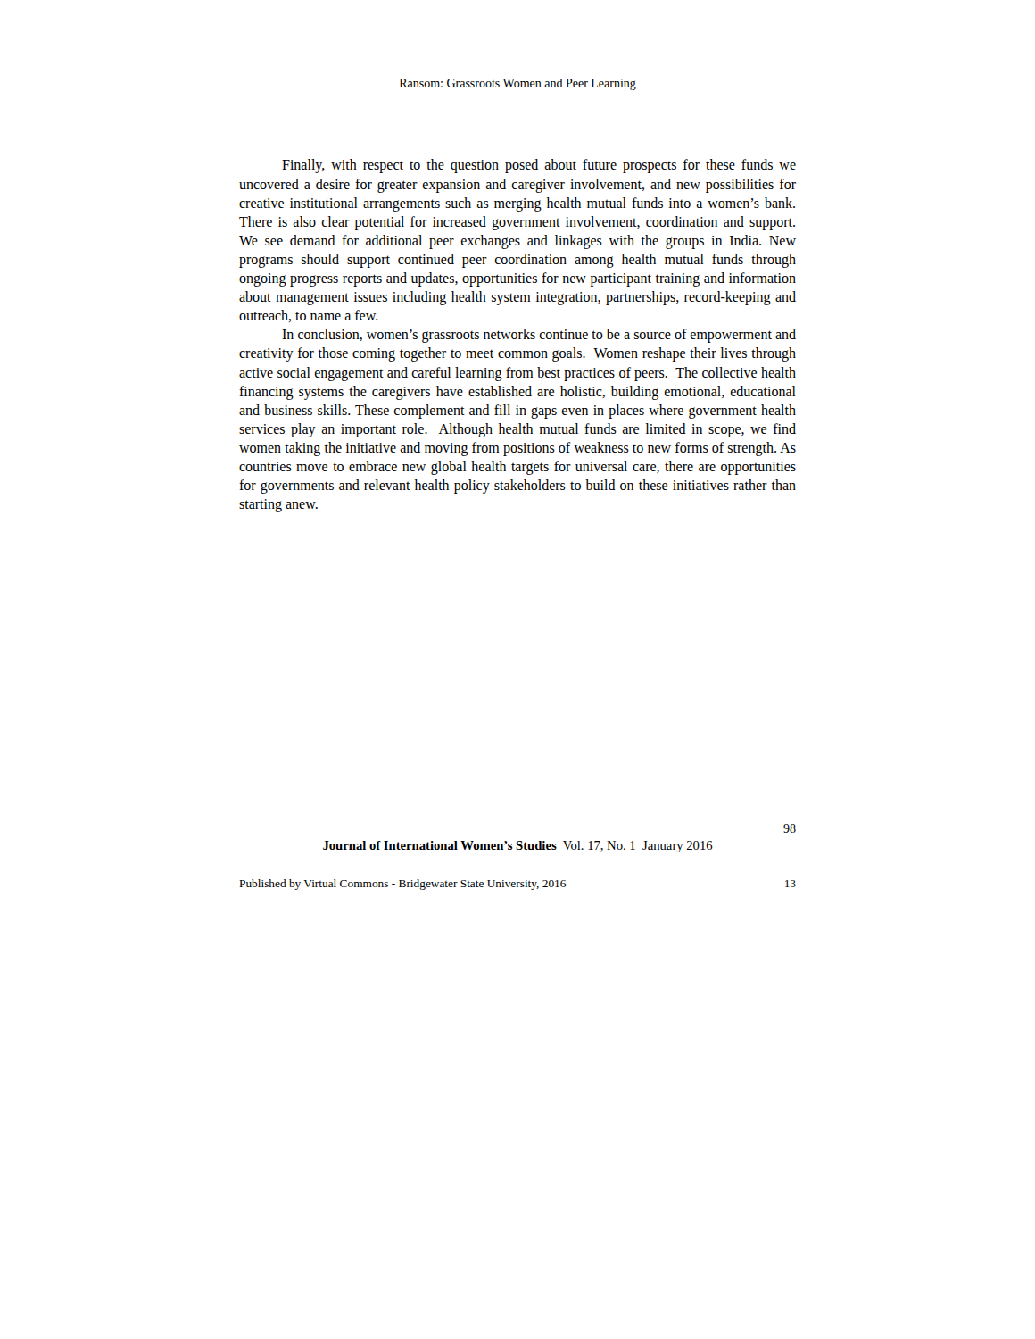Ransom: Grassroots Women and Peer Learning
Finally, with respect to the question posed about future prospects for these funds we uncovered a desire for greater expansion and caregiver involvement, and new possibilities for creative institutional arrangements such as merging health mutual funds into a women’s bank. There is also clear potential for increased government involvement, coordination and support. We see demand for additional peer exchanges and linkages with the groups in India. New programs should support continued peer coordination among health mutual funds through ongoing progress reports and updates, opportunities for new participant training and information about management issues including health system integration, partnerships, record-keeping and outreach, to name a few.
In conclusion, women’s grassroots networks continue to be a source of empowerment and creativity for those coming together to meet common goals. Women reshape their lives through active social engagement and careful learning from best practices of peers. The collective health financing systems the caregivers have established are holistic, building emotional, educational and business skills. These complement and fill in gaps even in places where government health services play an important role. Although health mutual funds are limited in scope, we find women taking the initiative and moving from positions of weakness to new forms of strength. As countries move to embrace new global health targets for universal care, there are opportunities for governments and relevant health policy stakeholders to build on these initiatives rather than starting anew.
98
Journal of International Women’s Studies Vol. 17, No. 1 January 2016
Published by Virtual Commons - Bridgewater State University, 2016
13